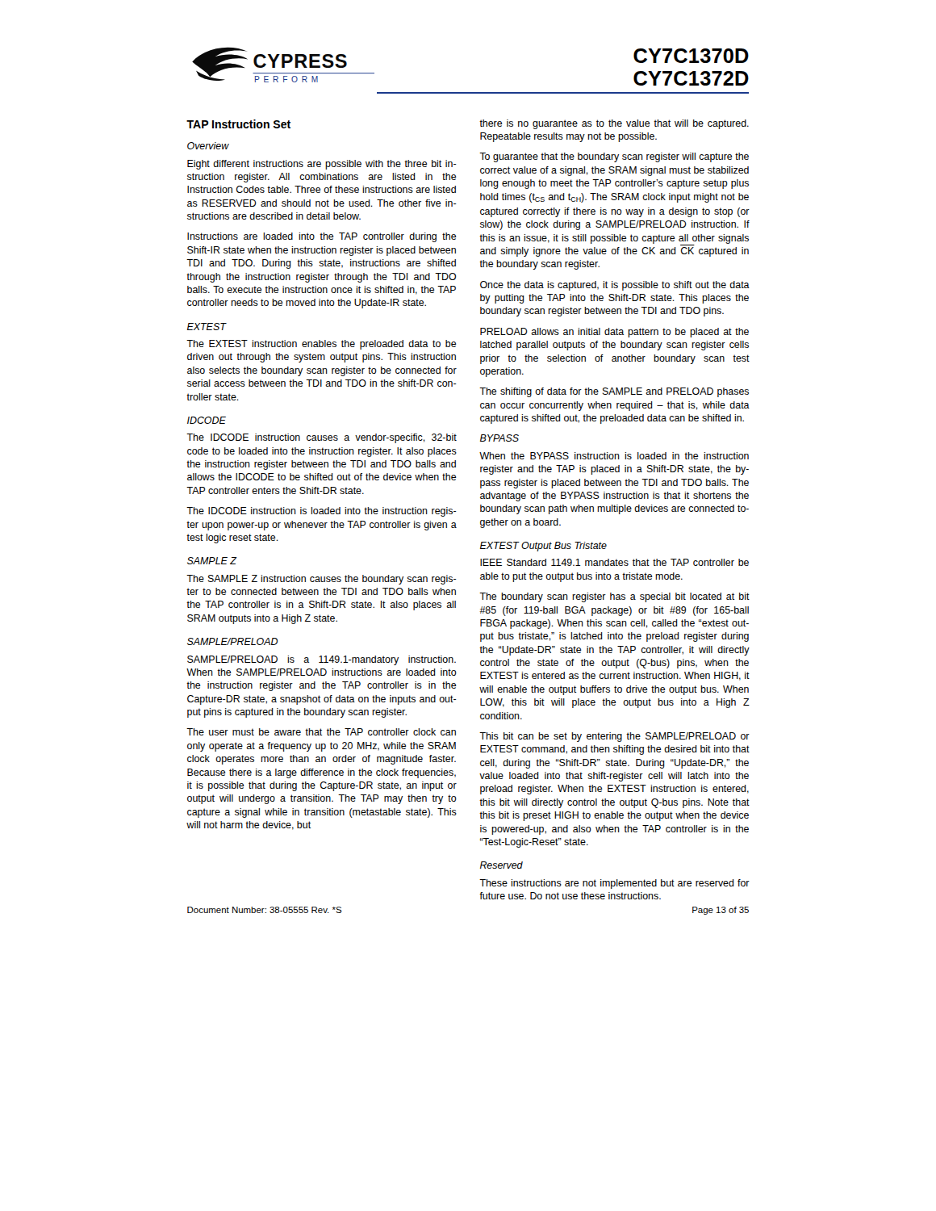CYPRESS PERFORM
CY7C1370D
CY7C1372D
TAP Instruction Set
Overview
Eight different instructions are possible with the three bit instruction register. All combinations are listed in the Instruction Codes table. Three of these instructions are listed as RESERVED and should not be used. The other five instructions are described in detail below.
Instructions are loaded into the TAP controller during the Shift-IR state when the instruction register is placed between TDI and TDO. During this state, instructions are shifted through the instruction register through the TDI and TDO balls. To execute the instruction once it is shifted in, the TAP controller needs to be moved into the Update-IR state.
EXTEST
The EXTEST instruction enables the preloaded data to be driven out through the system output pins. This instruction also selects the boundary scan register to be connected for serial access between the TDI and TDO in the shift-DR controller state.
IDCODE
The IDCODE instruction causes a vendor-specific, 32-bit code to be loaded into the instruction register. It also places the instruction register between the TDI and TDO balls and allows the IDCODE to be shifted out of the device when the TAP controller enters the Shift-DR state.
The IDCODE instruction is loaded into the instruction register upon power-up or whenever the TAP controller is given a test logic reset state.
SAMPLE Z
The SAMPLE Z instruction causes the boundary scan register to be connected between the TDI and TDO balls when the TAP controller is in a Shift-DR state. It also places all SRAM outputs into a High Z state.
SAMPLE/PRELOAD
SAMPLE/PRELOAD is a 1149.1-mandatory instruction. When the SAMPLE/PRELOAD instructions are loaded into the instruction register and the TAP controller is in the Capture-DR state, a snapshot of data on the inputs and output pins is captured in the boundary scan register.
The user must be aware that the TAP controller clock can only operate at a frequency up to 20 MHz, while the SRAM clock operates more than an order of magnitude faster. Because there is a large difference in the clock frequencies, it is possible that during the Capture-DR state, an input or output will undergo a transition. The TAP may then try to capture a signal while in transition (metastable state). This will not harm the device, but
there is no guarantee as to the value that will be captured. Repeatable results may not be possible.
To guarantee that the boundary scan register will capture the correct value of a signal, the SRAM signal must be stabilized long enough to meet the TAP controller’s capture setup plus hold times (tCS and tCH). The SRAM clock input might not be captured correctly if there is no way in a design to stop (or slow) the clock during a SAMPLE/PRELOAD instruction. If this is an issue, it is still possible to capture all other signals and simply ignore the value of the CK and CK captured in the boundary scan register.
Once the data is captured, it is possible to shift out the data by putting the TAP into the Shift-DR state. This places the boundary scan register between the TDI and TDO pins.
PRELOAD allows an initial data pattern to be placed at the latched parallel outputs of the boundary scan register cells prior to the selection of another boundary scan test operation.
The shifting of data for the SAMPLE and PRELOAD phases can occur concurrently when required – that is, while data captured is shifted out, the preloaded data can be shifted in.
BYPASS
When the BYPASS instruction is loaded in the instruction register and the TAP is placed in a Shift-DR state, the bypass register is placed between the TDI and TDO balls. The advantage of the BYPASS instruction is that it shortens the boundary scan path when multiple devices are connected together on a board.
EXTEST Output Bus Tristate
IEEE Standard 1149.1 mandates that the TAP controller be able to put the output bus into a tristate mode.
The boundary scan register has a special bit located at bit #85 (for 119-ball BGA package) or bit #89 (for 165-ball FBGA package). When this scan cell, called the “extest output bus tristate,” is latched into the preload register during the “Update-DR” state in the TAP controller, it will directly control the state of the output (Q-bus) pins, when the EXTEST is entered as the current instruction. When HIGH, it will enable the output buffers to drive the output bus. When LOW, this bit will place the output bus into a High Z condition.
This bit can be set by entering the SAMPLE/PRELOAD or EXTEST command, and then shifting the desired bit into that cell, during the “Shift-DR” state. During “Update-DR,” the value loaded into that shift-register cell will latch into the preload register. When the EXTEST instruction is entered, this bit will directly control the output Q-bus pins. Note that this bit is preset HIGH to enable the output when the device is powered-up, and also when the TAP controller is in the “Test-Logic-Reset” state.
Reserved
These instructions are not implemented but are reserved for future use. Do not use these instructions.
Document Number: 38-05555 Rev. *S
Page 13 of 35